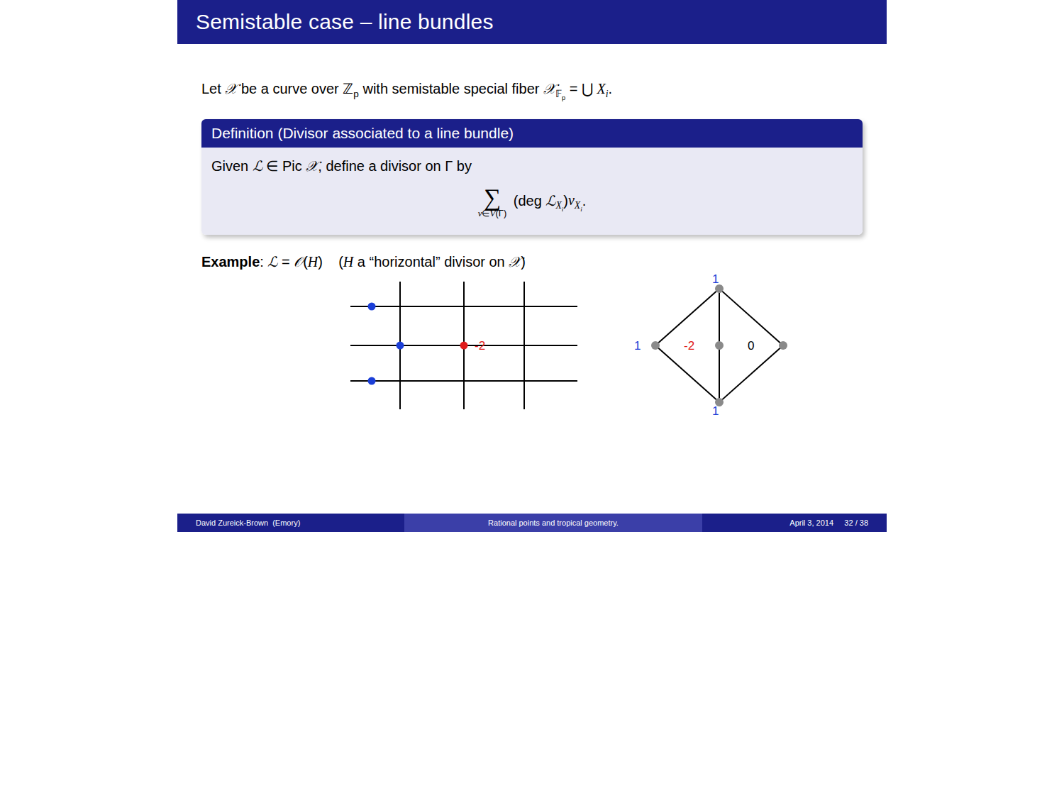Semistable case – line bundles
Let 𝒳 be a curve over ℤp with semistable special fiber 𝒳𝔽p = ⋃ Xi.
Definition (Divisor associated to a line bundle)
Given ℒ ∈ Pic 𝒳, define a divisor on Γ by
∑ v∈V(Γ) (deg ℒXi)vXi.
Example: ℒ = 𝒪(H) (H a “horizontal” divisor on 𝒳)
-2 1 1 1 -2 0
David Zureick-Brown (Emory)
Rational points and tropical geometry.
April 3, 2014 32 / 38